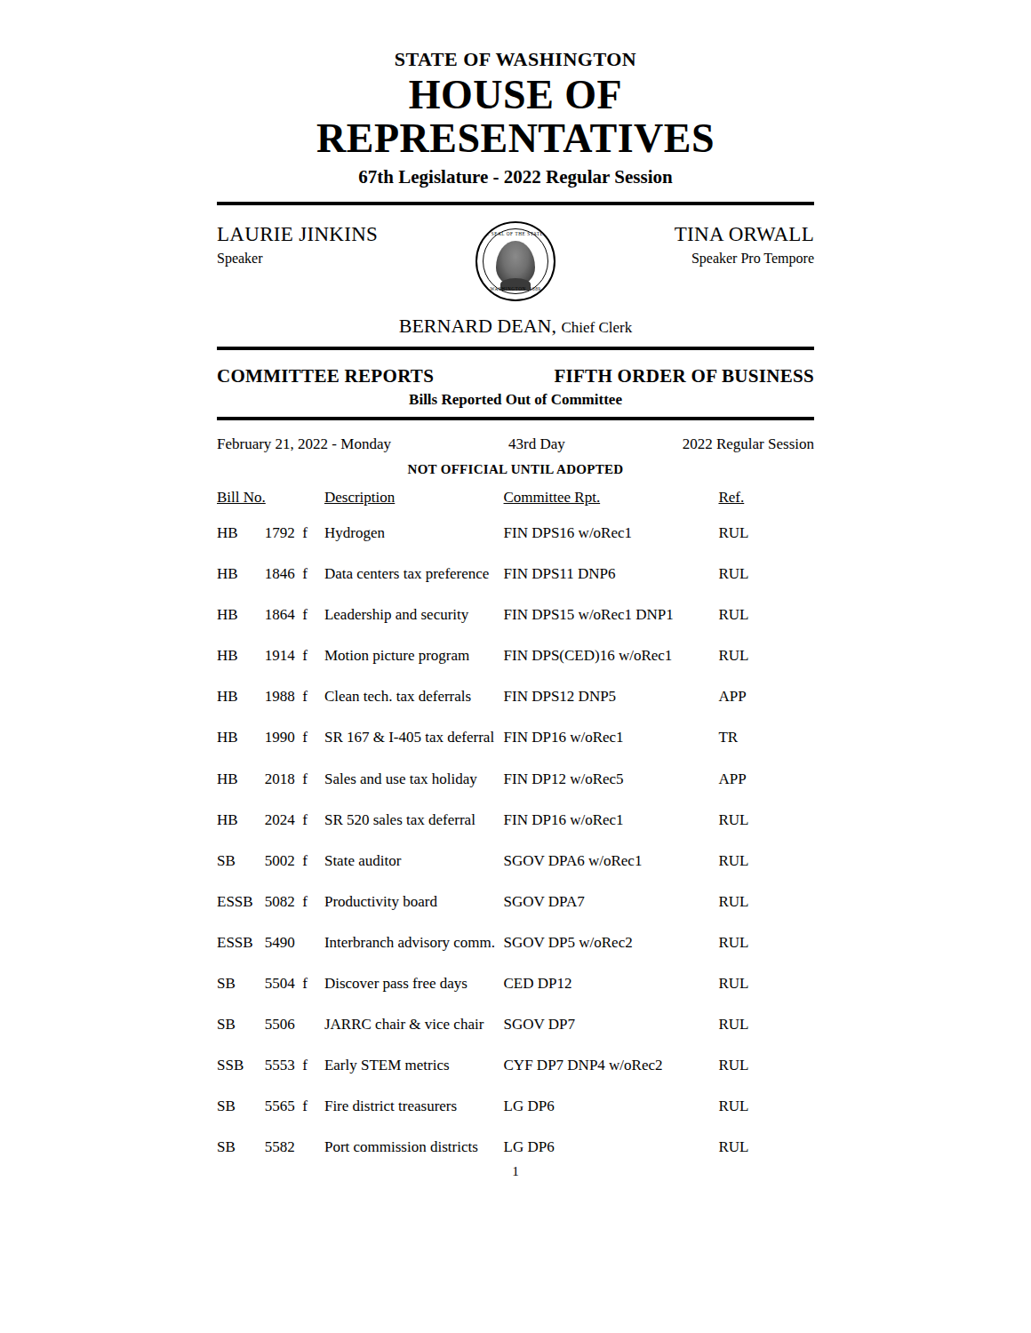STATE OF WASHINGTON
HOUSE OF REPRESENTATIVES
67th Legislature - 2022 Regular Session
LAURIE JINKINS
Speaker
THE SEAL OF THE STATE OF
WASHINGTON 1889
TINA ORWALL
Speaker Pro Tempore
BERNARD DEAN, Chief Clerk
COMMITTEE REPORTS
FIFTH ORDER OF BUSINESS
Bills Reported Out of Committee
February 21, 2022 - Monday
43rd Day
2022 Regular Session
NOT OFFICIAL UNTIL ADOPTED
| Bill No. | Description | Committee Rpt. | Ref. |
| --- | --- | --- | --- |
| HB | 1792 f | Hydrogen | FIN DPS16 w/oRec1 | RUL |
| HB | 1846 f | Data centers tax preference | FIN DPS11 DNP6 | RUL |
| HB | 1864 f | Leadership and security | FIN DPS15 w/oRec1 DNP1 | RUL |
| HB | 1914 f | Motion picture program | FIN DPS(CED)16 w/oRec1 | RUL |
| HB | 1988 f | Clean tech. tax deferrals | FIN DPS12 DNP5 | APP |
| HB | 1990 f | SR 167 & I-405 tax deferral | FIN DP16 w/oRec1 | TR |
| HB | 2018 f | Sales and use tax holiday | FIN DP12 w/oRec5 | APP |
| HB | 2024 f | SR 520 sales tax deferral | FIN DP16 w/oRec1 | RUL |
| SB | 5002 f | State auditor | SGOV DPA6 w/oRec1 | RUL |
| ESSB | 5082 f | Productivity board | SGOV DPA7 | RUL |
| ESSB | 5490 | Interbranch advisory comm. | SGOV DP5 w/oRec2 | RUL |
| SB | 5504 f | Discover pass free days | CED DP12 | RUL |
| SB | 5506 | JARRC chair & vice chair | SGOV DP7 | RUL |
| SSB | 5553 f | Early STEM metrics | CYF DP7 DNP4 w/oRec2 | RUL |
| SB | 5565 f | Fire district treasurers | LG DP6 | RUL |
| SB | 5582 | Port commission districts | LG DP6 | RUL |
1